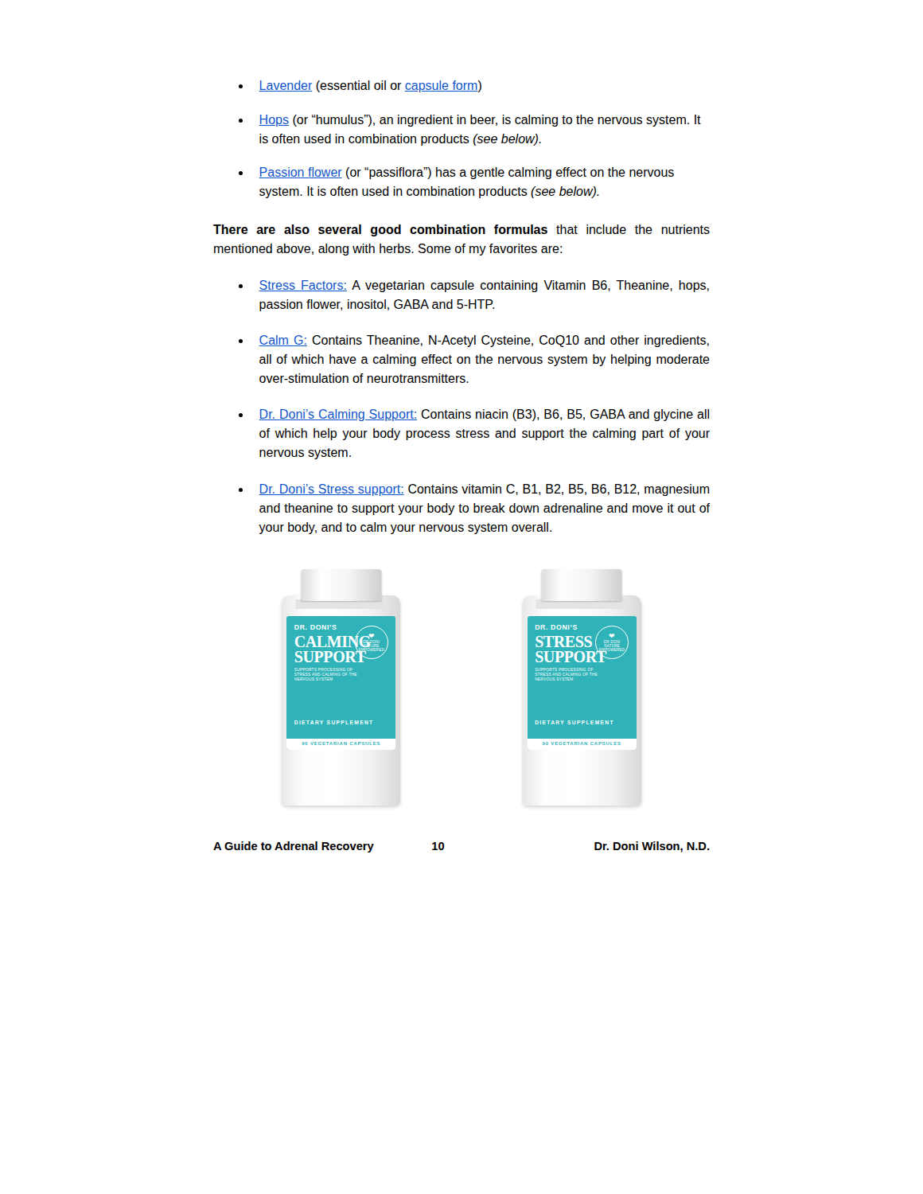Lavender (essential oil or capsule form)
Hops (or “humulus”), an ingredient in beer, is calming to the nervous system. It is often used in combination products (see below).
Passion flower (or “passiflora”) has a gentle calming effect on the nervous system. It is often used in combination products (see below).
There are also several good combination formulas that include the nutrients mentioned above, along with herbs. Some of my favorites are:
Stress Factors: A vegetarian capsule containing Vitamin B6, Theanine, hops, passion flower, inositol, GABA and 5-HTP.
Calm G: Contains Theanine, N-Acetyl Cysteine, CoQ10 and other ingredients, all of which have a calming effect on the nervous system by helping moderate over-stimulation of neurotransmitters.
Dr. Doni’s Calming Support: Contains niacin (B3), B6, B5, GABA and glycine all of which help your body process stress and support the calming part of your nervous system.
Dr. Doni’s Stress support: Contains vitamin C, B1, B2, B5, B6, B12, magnesium and theanine to support your body to break down adrenaline and move it out of your body, and to calm your nervous system overall.
Dr. Doni’s
Calming
Support
Supports Processing Of Stress And Calming Of The Nervous System
❤ DR DONI
NATURE EMPOWERED
Dietary Supplement
90 Vegetarian Capsules
Dr. Doni’s
Stress
Support
Supports Processing Of Stress And Calming Of The Nervous System
❤ DR DONI
NATURE EMPOWERED
Dietary Supplement
90 Vegetarian Capsules
A Guide to Adrenal Recovery
10
Dr. Doni Wilson, N.D.